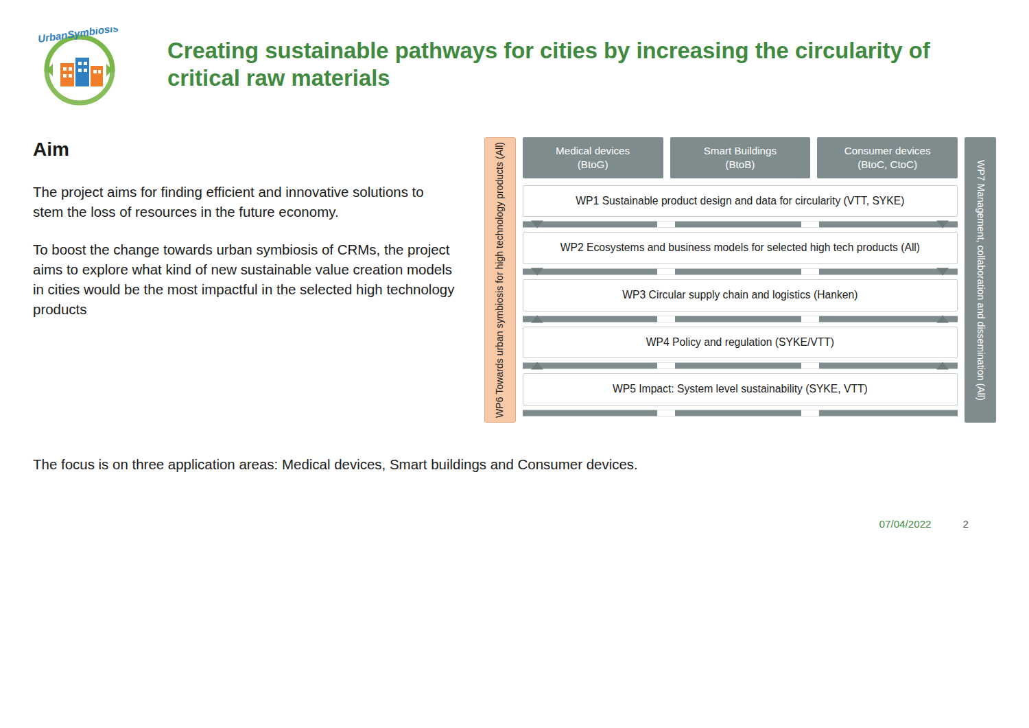UrbanSymbiosis
Creating sustainable pathways for cities by increasing the circularity of critical raw materials
Aim
The project aims for finding efficient and innovative solutions to stem the loss of resources in the future economy.
To boost the change towards urban symbiosis of CRMs, the project aims to explore what kind of new sustainable value creation models in cities would be the most impactful in the selected high technology products
WP6 Towards urban symbiosis for high technology products (All)
Medical devices
(BtoG)
Smart Buildings
(BtoB)
Consumer devices
(BtoC, CtoC)
WP1 Sustainable product design and data for circularity (VTT, SYKE)
WP2 Ecosystems and business models for selected high tech products (All)
WP3 Circular supply chain and logistics (Hanken)
WP4 Policy and regulation (SYKE/VTT)
WP5 Impact: System level sustainability (SYKE, VTT)
WP7 Management, collaboration and dissemination (All)
The focus is on three application areas: Medical devices, Smart buildings and Consumer devices.
07/04/2022 2